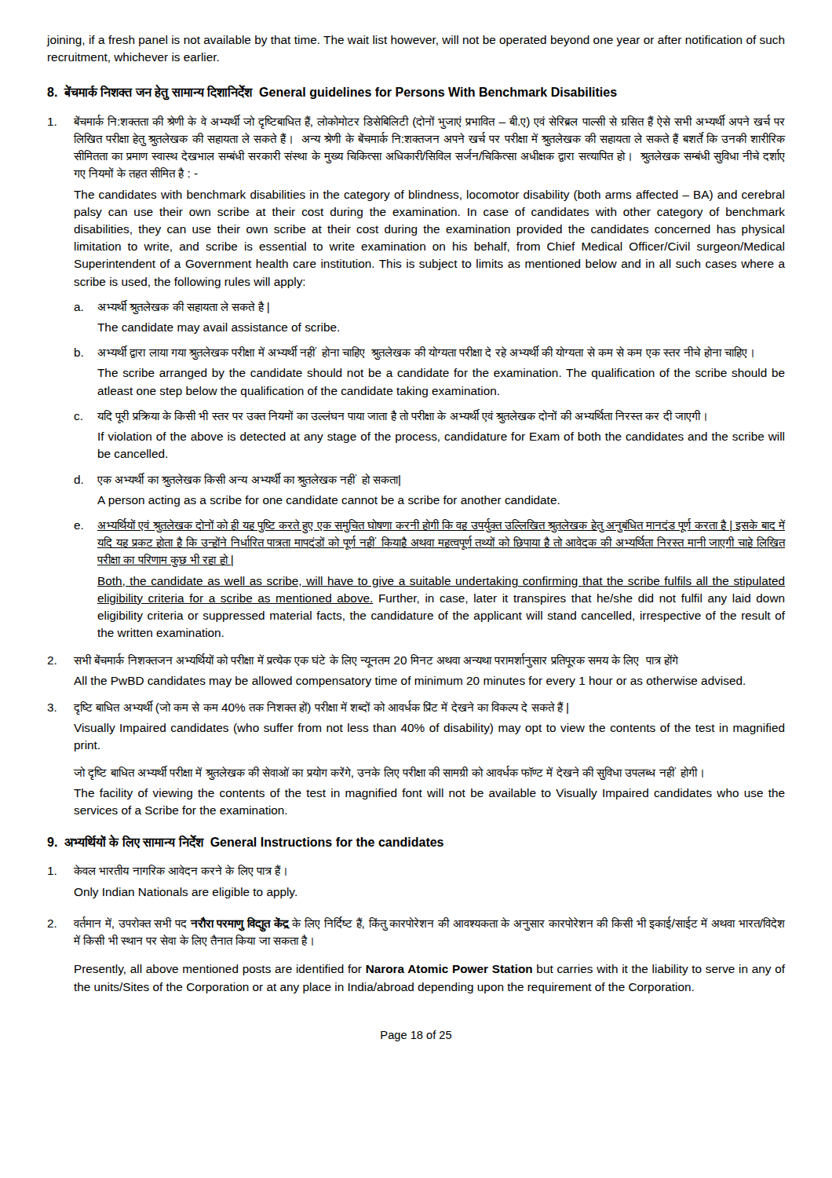joining, if a fresh panel is not available by that time. The wait list however, will not be operated beyond one year or after notification of such recruitment, whichever is earlier.
8. बेंचमार्क निशक्त जन हेतु सामान्य दिशानिर्देश General guidelines for Persons With Benchmark Disabilities
1.
बेंचमार्क नि:शक्तता की श्रेणी के वे अभ्यर्थी जो दृष्टिबाधित हैं, लोकोमोटर डिसेबिलिटी (दोनों भुजाएं प्रभावित – बी.ए) एवं सेरिब्रल पाल्सी से ग्रसित हैं ऐसे सभी अभ्यर्थी अपने खर्च पर लिखित परीक्षा हेतु श्रुतलेखक की सहायता ले सकते हैं। अन्य श्रेणी के बेंचमार्क नि:शक्तजन अपने खर्च पर परीक्षा में श्रुतलेखक की सहायता ले सकते हैं बशर्ते कि उनकी शारीरिक सीमितता का प्रमाण स्वास्थ देखभाल सम्बंधी सरकारी संस्था के मुख्य चिकित्सा अधिकारी/सिविल सर्जन/चिकित्सा अधीक्षक द्वारा सत्यापित हो। श्रुतलेखक सम्बंधी सुविधा नीचे दर्शाए गए नियमों के तहत सीमित है : -
The candidates with benchmark disabilities in the category of blindness, locomotor disability (both arms affected – BA) and cerebral palsy can use their own scribe at their cost during the examination. In case of candidates with other category of benchmark disabilities, they can use their own scribe at their cost during the examination provided the candidates concerned has physical limitation to write, and scribe is essential to write examination on his behalf, from Chief Medical Officer/Civil surgeon/Medical Superintendent of a Government health care institution. This is subject to limits as mentioned below and in all such cases where a scribe is used, the following rules will apply:
a.
अभ्यर्थी श्रुतलेखक की सहायता ले सकते है |
The candidate may avail assistance of scribe.
b.
अभ्यर्थी द्वारा लाया गया श्रुतलेखक परीक्षा में अभ्यर्थी नहीं होना चाहिए श्रुतलेखक की योग्यता परीक्षा दे रहे अभ्यर्थी की योग्यता से कम से कम एक स्तर नीचे होना चाहिए।
The scribe arranged by the candidate should not be a candidate for the examination. The qualification of the scribe should be atleast one step below the qualification of the candidate taking examination.
c.
यदि पूरी प्रक्रिया के किसी भी स्तर पर उक्त नियमों का उल्लंघन पाया जाता है तो परीक्षा के अभ्यर्थी एवं श्रुतलेखक दोनों की अभ्यर्थिता निरस्त कर दी जाएगी।
If violation of the above is detected at any stage of the process, candidature for Exam of both the candidates and the scribe will be cancelled.
d.
एक अभ्यर्थी का श्रुतलेखक किसी अन्य अभ्यर्थी का श्रुतलेखक नहीं हो सकता|
A person acting as a scribe for one candidate cannot be a scribe for another candidate.
e.
अभ्यर्थियों एवं श्रुतलेखक दोनों को ही यह पुष्टि करते हुए एक समुचित घोषणा करनी होगी कि वह उपर्युक्त उल्लिखित श्रुतलेखक हेतु अनुबंधित मानदंड पूर्ण करता है | इसके बाद में यदि यह प्रकट होता है कि उन्होंने निर्धारित पात्रता मापदंडों को पूर्ण नहीं कियाहै अथवा महत्वपूर्ण तथ्यों को छिपाया है तो आवेदक की अभ्यर्थिता निरस्त मानी जाएगी चाहे लिखित परीक्षा का परिणाम कुछ भी रहा हो |
Both, the candidate as well as scribe, will have to give a suitable undertaking confirming that the scribe fulfils all the stipulated eligibility criteria for a scribe as mentioned above. Further, in case, later it transpires that he/she did not fulfil any laid down eligibility criteria or suppressed material facts, the candidature of the applicant will stand cancelled, irrespective of the result of the written examination.
2.
सभी बेंचमार्क निशक्तजन अभ्यर्थियों को परीक्षा में प्रत्येक एक घंटे के लिए न्यूनतम 20 मिनट अथवा अन्यथा परामर्शानुसार प्रतिपूरक समय के लिए पात्र होंगे
All the PwBD candidates may be allowed compensatory time of minimum 20 minutes for every 1 hour or as otherwise advised.
3.
दृष्टि बाधित अभ्यर्थी (जो कम से कम 40% तक निशक्त हों) परीक्षा में शब्दों को आवर्धक प्रिंट में देखने का विकल्प दे सकते हैं |
Visually Impaired candidates (who suffer from not less than 40% of disability) may opt to view the contents of the test in magnified print.
जो दृष्टि बाधित अभ्यर्थी परीक्षा में श्रुतलेखक की सेवाओं का प्रयोग करेंगे, उनके लिए परीक्षा की सामग्री को आवर्धक फॉण्ट में देखने की सुविधा उपलब्ध नहीं होगी।
The facility of viewing the contents of the test in magnified font will not be available to Visually Impaired candidates who use the services of a Scribe for the examination.
9. अभ्यर्थियों के लिए सामान्य निर्देश General Instructions for the candidates
1.
केवल भारतीय नागरिक आवेदन करने के लिए पात्र हैं।
Only Indian Nationals are eligible to apply.
2.
वर्तमान में, उपरोक्त सभी पद नरौरा परमाणु विद्युत केंद्र के लिए निर्दिष्ट हैं, किंतु कारपोरेशन की आवश्यकता के अनुसार कारपोरेशन की किसी भी इकाई/साईट में अथवा भारत/विदेश में किसी भी स्थान पर सेवा के लिए तैनात किया जा सकता है।
Presently, all above mentioned posts are identified for Narora Atomic Power Station but carries with it the liability to serve in any of the units/Sites of the Corporation or at any place in India/abroad depending upon the requirement of the Corporation.
Page 18 of 25